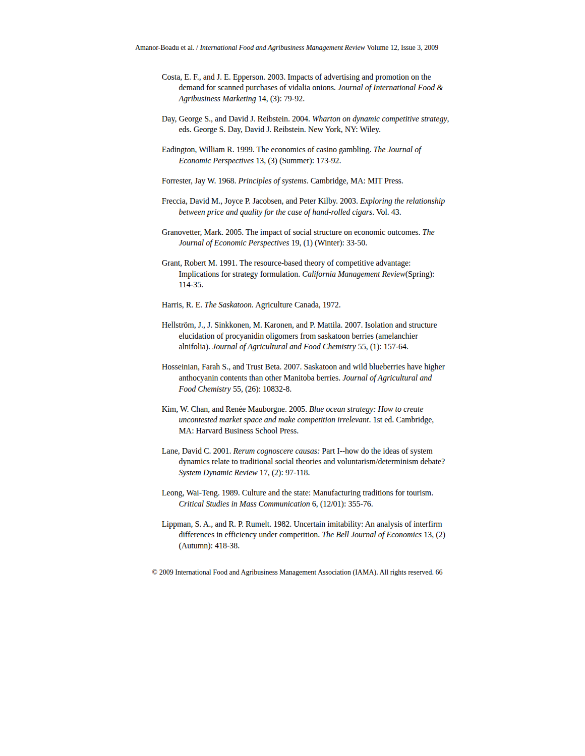Amanor-Boadu et al. / International Food and Agribusiness Management Review Volume 12, Issue 3, 2009
Costa, E. F., and J. E. Epperson. 2003. Impacts of advertising and promotion on the demand for scanned purchases of vidalia onions. Journal of International Food & Agribusiness Marketing 14, (3): 79-92.
Day, George S., and David J. Reibstein. 2004. Wharton on dynamic competitive strategy, eds. George S. Day, David J. Reibstein. New York, NY: Wiley.
Eadington, William R. 1999. The economics of casino gambling. The Journal of Economic Perspectives 13, (3) (Summer): 173-92.
Forrester, Jay W. 1968. Principles of systems. Cambridge, MA: MIT Press.
Freccia, David M., Joyce P. Jacobsen, and Peter Kilby. 2003. Exploring the relationship between price and quality for the case of hand-rolled cigars. Vol. 43.
Granovetter, Mark. 2005. The impact of social structure on economic outcomes. The Journal of Economic Perspectives 19, (1) (Winter): 33-50.
Grant, Robert M. 1991. The resource-based theory of competitive advantage: Implications for strategy formulation. California Management Review(Spring): 114-35.
Harris, R. E. The Saskatoon. Agriculture Canada, 1972.
Hellström, J., J. Sinkkonen, M. Karonen, and P. Mattila. 2007. Isolation and structure elucidation of procyanidin oligomers from saskatoon berries (amelanchier alnifolia). Journal of Agricultural and Food Chemistry 55, (1): 157-64.
Hosseinian, Farah S., and Trust Beta. 2007. Saskatoon and wild blueberries have higher anthocyanin contents than other Manitoba berries. Journal of Agricultural and Food Chemistry 55, (26): 10832-8.
Kim, W. Chan, and Renée Mauborgne. 2005. Blue ocean strategy: How to create uncontested market space and make competition irrelevant. 1st ed. Cambridge, MA: Harvard Business School Press.
Lane, David C. 2001. Rerum cognoscere causas: Part I--how do the ideas of system dynamics relate to traditional social theories and voluntarism/determinism debate? System Dynamic Review 17, (2): 97-118.
Leong, Wai-Teng. 1989. Culture and the state: Manufacturing traditions for tourism. Critical Studies in Mass Communication 6, (12/01): 355-76.
Lippman, S. A., and R. P. Rumelt. 1982. Uncertain imitability: An analysis of interfirm differences in efficiency under competition. The Bell Journal of Economics 13, (2) (Autumn): 418-38.
© 2009 International Food and Agribusiness Management Association (IAMA). All rights reserved. 66